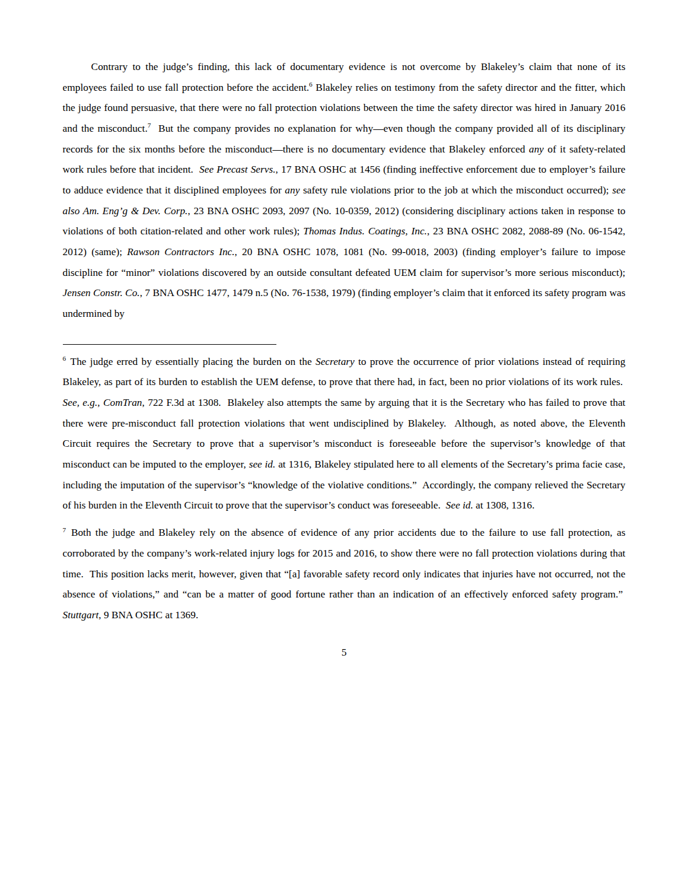Contrary to the judge’s finding, this lack of documentary evidence is not overcome by Blakeley’s claim that none of its employees failed to use fall protection before the accident.6 Blakeley relies on testimony from the safety director and the fitter, which the judge found persuasive, that there were no fall protection violations between the time the safety director was hired in January 2016 and the misconduct.7 But the company provides no explanation for why—even though the company provided all of its disciplinary records for the six months before the misconduct—there is no documentary evidence that Blakeley enforced any of it safety-related work rules before that incident. See Precast Servs., 17 BNA OSHC at 1456 (finding ineffective enforcement due to employer’s failure to adduce evidence that it disciplined employees for any safety rule violations prior to the job at which the misconduct occurred); see also Am. Eng’g & Dev. Corp., 23 BNA OSHC 2093, 2097 (No. 10-0359, 2012) (considering disciplinary actions taken in response to violations of both citation-related and other work rules); Thomas Indus. Coatings, Inc., 23 BNA OSHC 2082, 2088-89 (No. 06-1542, 2012) (same); Rawson Contractors Inc., 20 BNA OSHC 1078, 1081 (No. 99-0018, 2003) (finding employer’s failure to impose discipline for “minor” violations discovered by an outside consultant defeated UEM claim for supervisor’s more serious misconduct); Jensen Constr. Co., 7 BNA OSHC 1477, 1479 n.5 (No. 76-1538, 1979) (finding employer’s claim that it enforced its safety program was undermined by
6 The judge erred by essentially placing the burden on the Secretary to prove the occurrence of prior violations instead of requiring Blakeley, as part of its burden to establish the UEM defense, to prove that there had, in fact, been no prior violations of its work rules. See, e.g., ComTran, 722 F.3d at 1308. Blakeley also attempts the same by arguing that it is the Secretary who has failed to prove that there were pre-misconduct fall protection violations that went undisciplined by Blakeley. Although, as noted above, the Eleventh Circuit requires the Secretary to prove that a supervisor’s misconduct is foreseeable before the supervisor’s knowledge of that misconduct can be imputed to the employer, see id. at 1316, Blakeley stipulated here to all elements of the Secretary’s prima facie case, including the imputation of the supervisor’s “knowledge of the violative conditions.” Accordingly, the company relieved the Secretary of his burden in the Eleventh Circuit to prove that the supervisor’s conduct was foreseeable. See id. at 1308, 1316.
7 Both the judge and Blakeley rely on the absence of evidence of any prior accidents due to the failure to use fall protection, as corroborated by the company’s work-related injury logs for 2015 and 2016, to show there were no fall protection violations during that time. This position lacks merit, however, given that “[a] favorable safety record only indicates that injuries have not occurred, not the absence of violations,” and “can be a matter of good fortune rather than an indication of an effectively enforced safety program.” Stuttgart, 9 BNA OSHC at 1369.
5